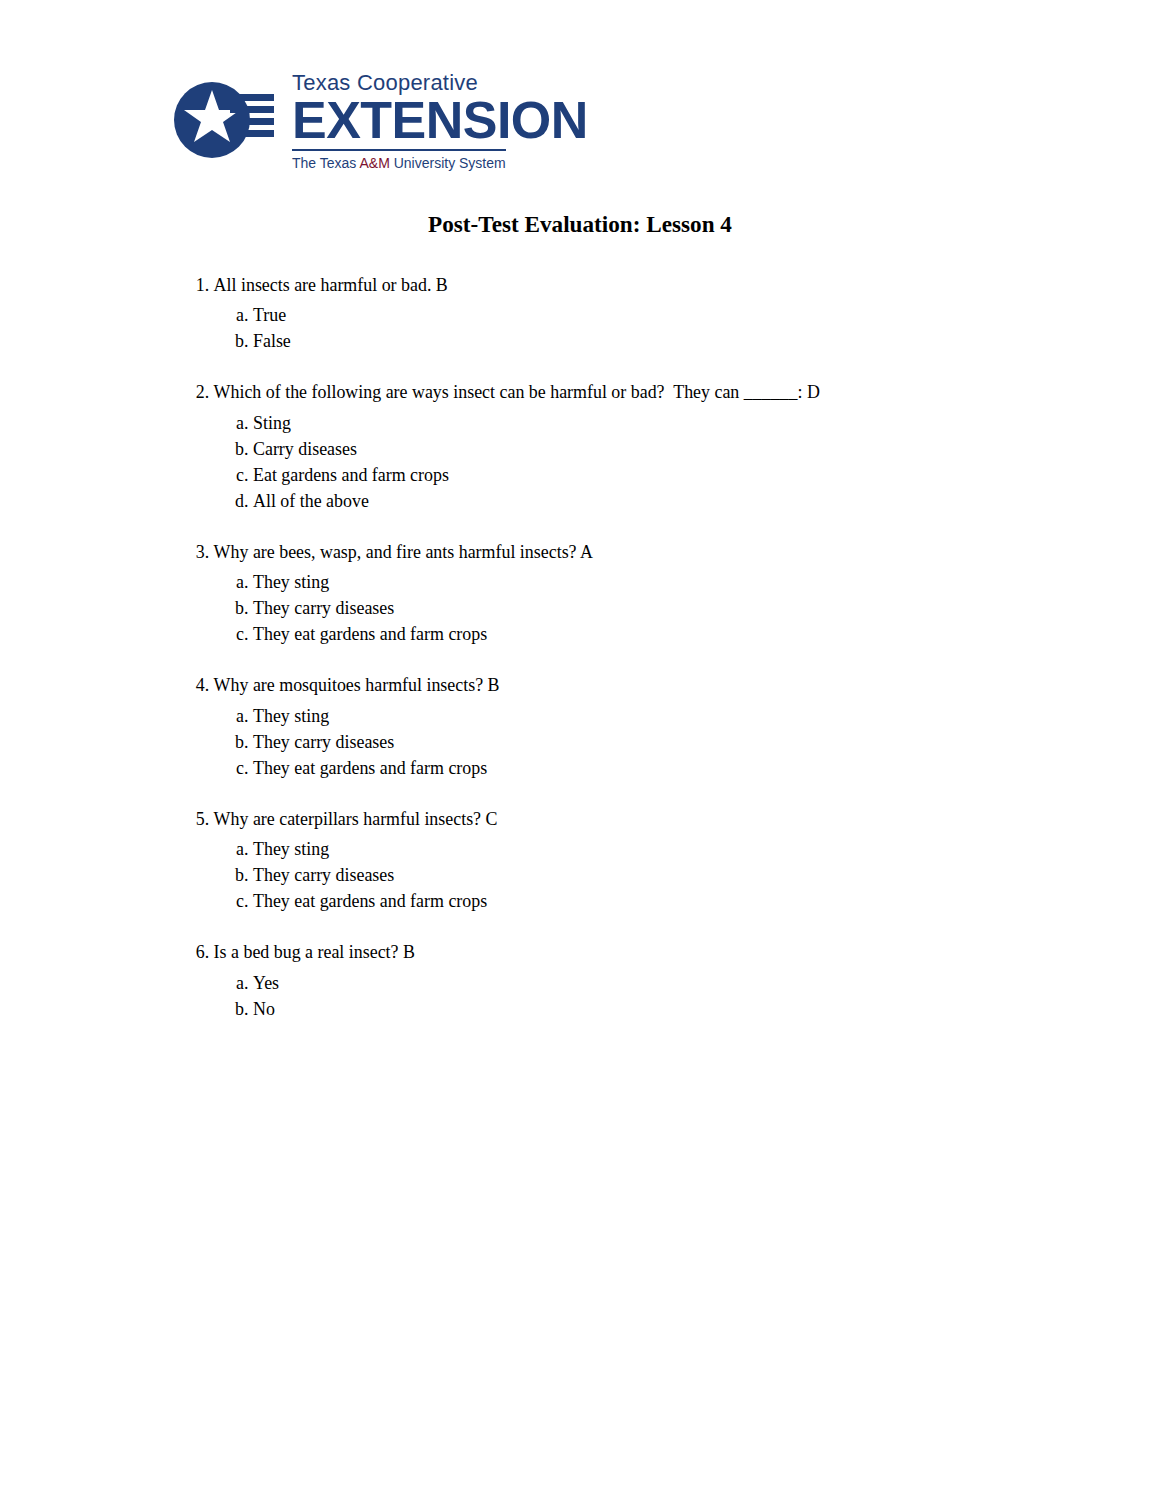Texas Cooperative
EXTENSION
The Texas A&M University System
Post-Test Evaluation: Lesson 4
All insects are harmful or bad. B
True
False
Which of the following are ways insect can be harmful or bad? They can ______: D
Sting
Carry diseases
Eat gardens and farm crops
All of the above
Why are bees, wasp, and fire ants harmful insects? A
They sting
They carry diseases
They eat gardens and farm crops
Why are mosquitoes harmful insects? B
They sting
They carry diseases
They eat gardens and farm crops
Why are caterpillars harmful insects? C
They sting
They carry diseases
They eat gardens and farm crops
Is a bed bug a real insect? B
Yes
No